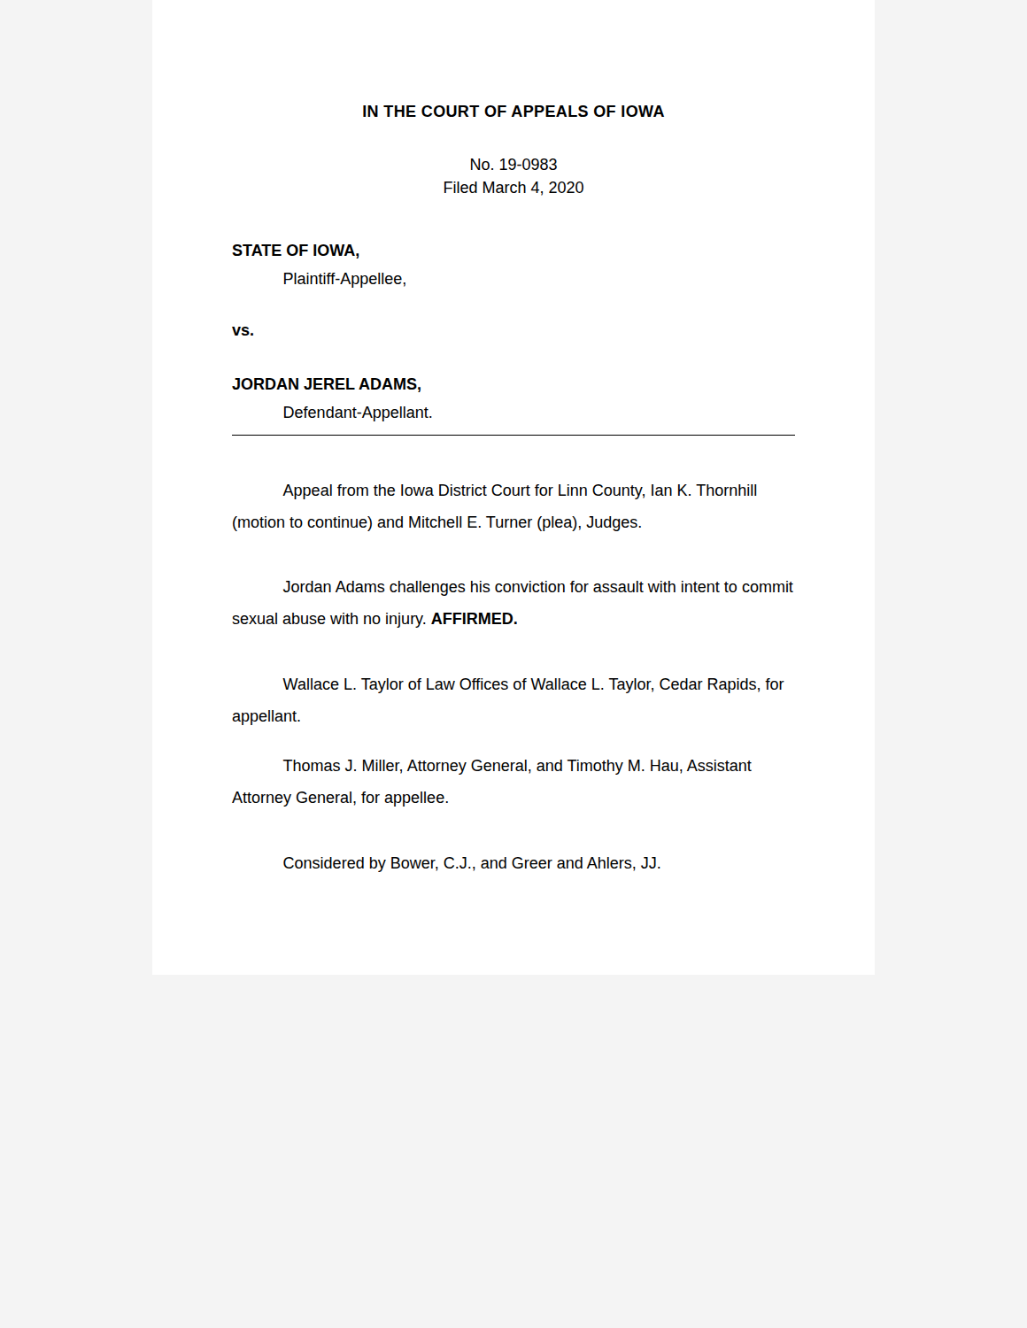IN THE COURT OF APPEALS OF IOWA
No. 19-0983
Filed March 4, 2020
STATE OF IOWA,
Plaintiff-Appellee,
vs.
JORDAN JEREL ADAMS,
Defendant-Appellant.
Appeal from the Iowa District Court for Linn County, Ian K. Thornhill (motion to continue) and Mitchell E. Turner (plea), Judges.
Jordan Adams challenges his conviction for assault with intent to commit sexual abuse with no injury. AFFIRMED.
Wallace L. Taylor of Law Offices of Wallace L. Taylor, Cedar Rapids, for appellant.
Thomas J. Miller, Attorney General, and Timothy M. Hau, Assistant Attorney General, for appellee.
Considered by Bower, C.J., and Greer and Ahlers, JJ.